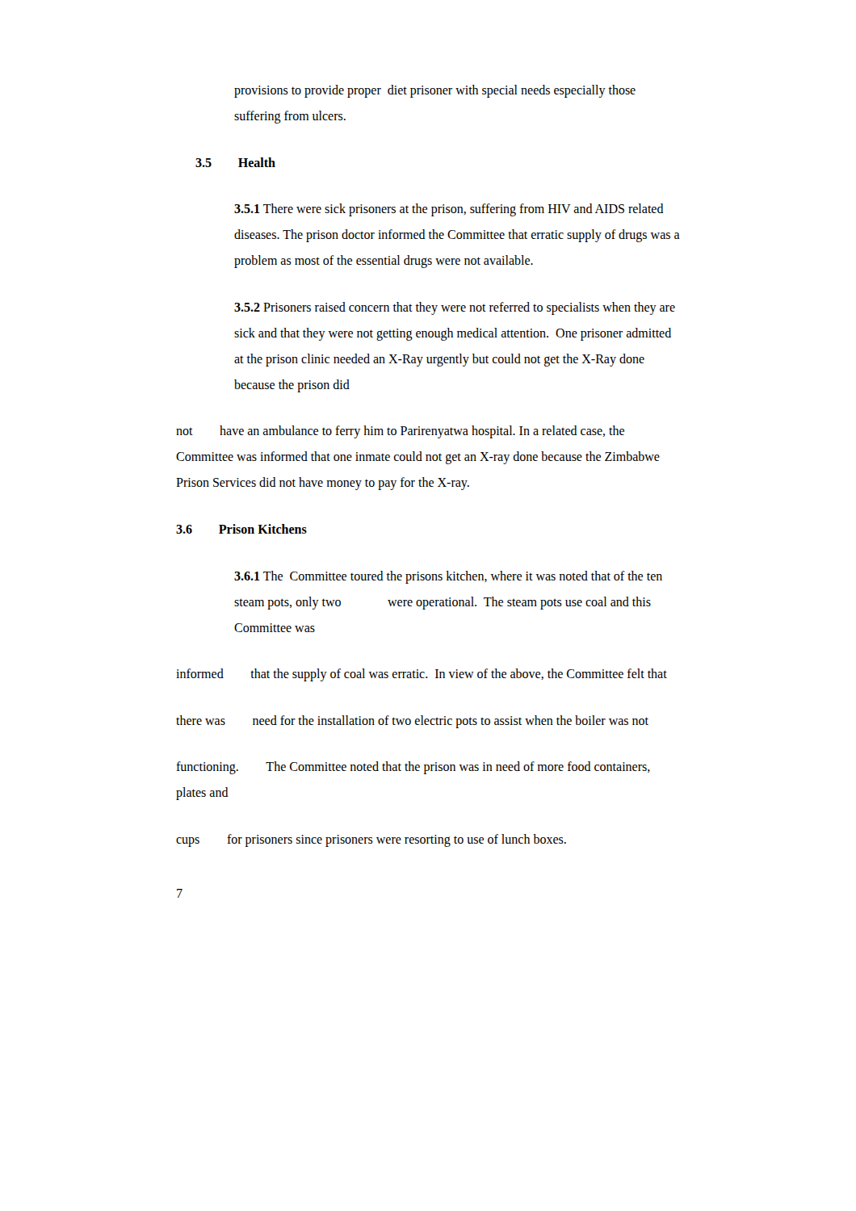provisions to provide proper diet prisoner with special needs especially those suffering from ulcers.
3.5 Health
3.5.1 There were sick prisoners at the prison, suffering from HIV and AIDS related diseases. The prison doctor informed the Committee that erratic supply of drugs was a problem as most of the essential drugs were not available.
3.5.2 Prisoners raised concern that they were not referred to specialists when they are sick and that they were not getting enough medical attention. One prisoner admitted at the prison clinic needed an X-Ray urgently but could not get the X-Ray done because the prison did
not have an ambulance to ferry him to Parirenyatwa hospital. In a related case, the Committee was informed that one inmate could not get an X-ray done because the Zimbabwe Prison Services did not have money to pay for the X-ray.
3.6 Prison Kitchens
3.6.1 The Committee toured the prisons kitchen, where it was noted that of the ten steam pots, only two were operational. The steam pots use coal and this Committee was
informed that the supply of coal was erratic. In view of the above, the Committee felt that
there was need for the installation of two electric pots to assist when the boiler was not
functioning. The Committee noted that the prison was in need of more food containers, plates and
cups for prisoners since prisoners were resorting to use of lunch boxes.
7